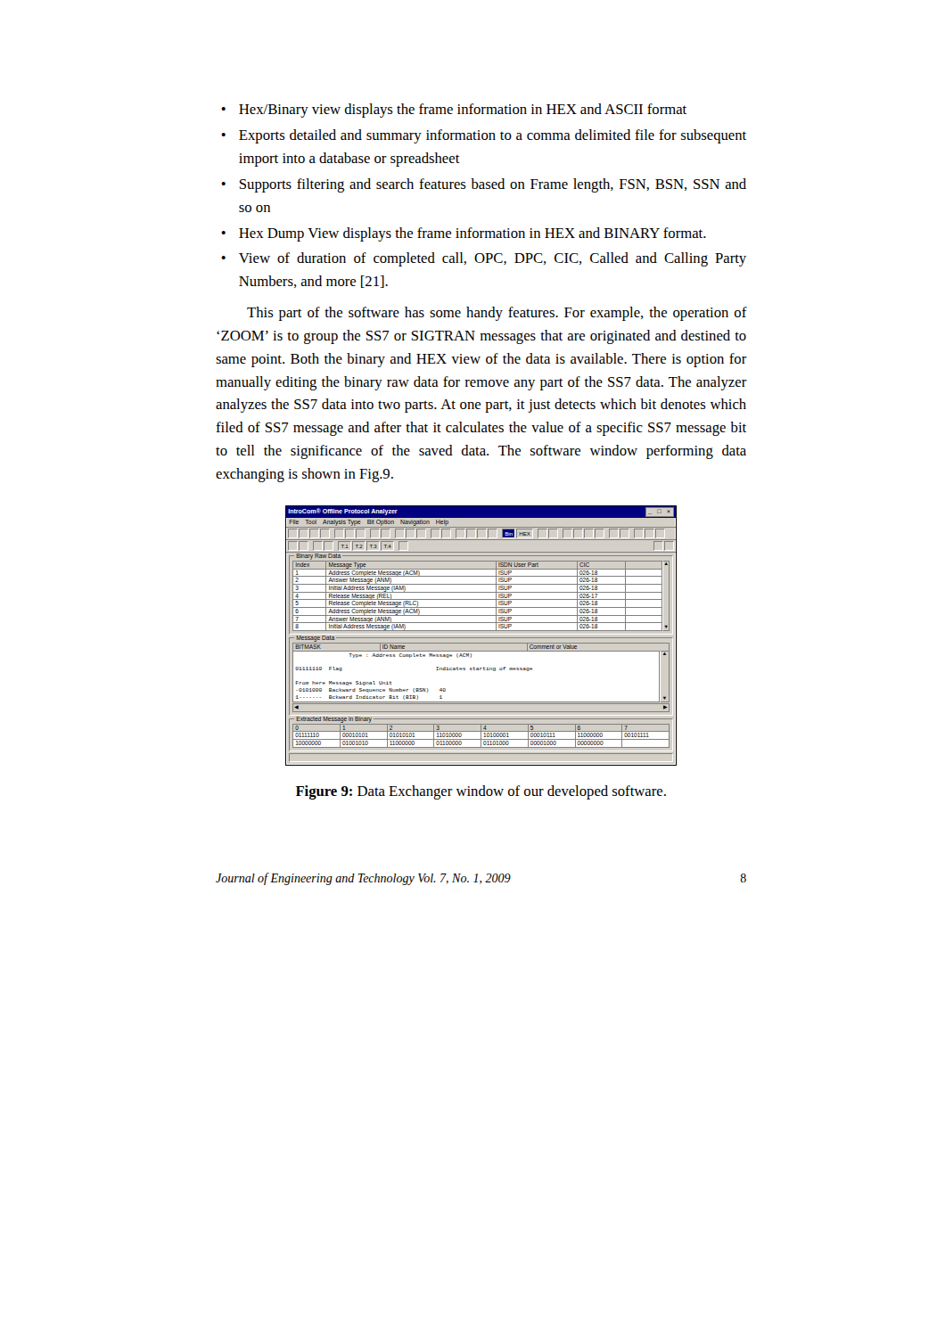Hex/Binary view displays the frame information in HEX and ASCII format
Exports detailed and summary information to a comma delimited file for subsequent import into a database or spreadsheet
Supports filtering and search features based on Frame length, FSN, BSN, SSN and so on
Hex Dump View displays the frame information in HEX and BINARY format.
View of duration of completed call, OPC, DPC, CIC, Called and Calling Party Numbers, and more [21].
This part of the software has some handy features. For example, the operation of ‘ZOOM’ is to group the SS7 or SIGTRAN messages that are originated and destined to same point. Both the binary and HEX view of the data is available. There is option for manually editing the binary raw data for remove any part of the SS7 data. The analyzer analyzes the SS7 data into two parts. At one part, it just detects which bit denotes which filed of SS7 message and after that it calculates the value of a specific SS7 message bit to tell the significance of the saved data. The software window performing data exchanging is shown in Fig.9.
IntroCom® Offline Protocol Analyzer _ □ ✕
File Tool Analysis Type Bit Option Navigation Help
Bin HEX
T.1 T.2 T.3 T.4
Binary Raw Data
| Index | Message Type | ISDN User Part | CIC | |
| --- | --- | --- | --- | --- |
| 1 | Address Complete Message (ACM) | ISUP | 026-18 | |
| 2 | Answer Message (ANM) | ISUP | 026-18 | |
| 3 | Initial Address Message (IAM) | ISUP | 026-18 | |
| 4 | Release Message (REL) | ISUP | 026-17 | |
| 5 | Release Complete Message (RLC) | ISUP | 026-18 | |
| 6 | Address Complete Message (ACM) | ISUP | 026-18 | |
| 7 | Answer Message (ANM) | ISUP | 026-18 | |
| 8 | Initial Address Message (IAM) | ISUP | 026-18 | |
▲▼
Message Data
BITMASK
ID Name
Comment or Value
                Type : Address Complete Message (ACM)

01111110  Flag                            Indicates starting of message

From here Message Signal Unit
-0101000  Backward Sequence Number (BSN)   40
1-------  Bckward Indicator Bit (BIB)      1
-0101010  Forward Sequence Number (FSN)    42
1-------  Forward Indicator Bit (FIB)      1
--001011  Length Indicator (LI)            11
00        Spare                            0
----0101  Service Indicator                ISDN User Part
--00----  Sub-Service: Priority            Spare/priority 0 (U.S.A. Only)
10------  Sub-Service: Network Indicator    2
▲▼
◀▶
Extracted Message in Binary
| 0 | 1 | 2 | 3 | 4 | 5 | 6 | 7 |
| --- | --- | --- | --- | --- | --- | --- | --- |
| 01111110 | 00010101 | 01010101 | 11010000 | 10100001 | 00010111 | 11000000 | 00101111 |
| 10000000 | 01001010 | 11000000 | 01100000 | 01101000 | 00001000 | 00000000 | |
Figure 9: Data Exchanger window of our developed software.
Journal of Engineering and Technology Vol. 7, No. 1, 2009 8